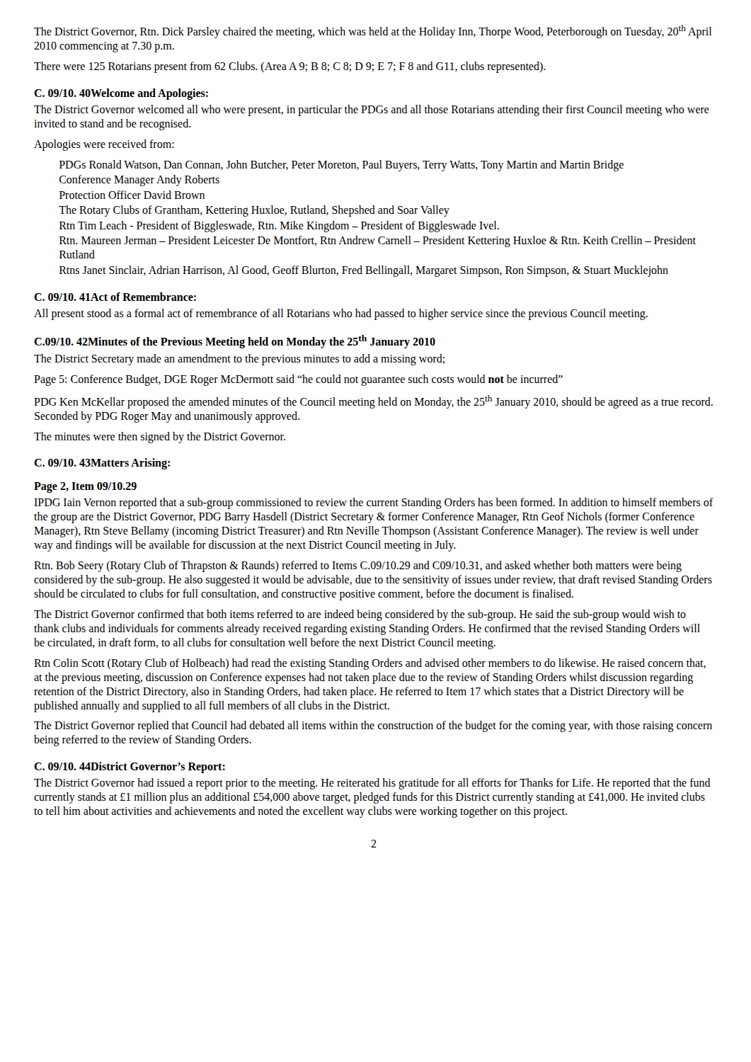The District Governor, Rtn. Dick Parsley chaired the meeting, which was held at the Holiday Inn, Thorpe Wood, Peterborough on Tuesday, 20th April 2010 commencing at 7.30 p.m.
There were 125 Rotarians present from 62 Clubs. (Area A 9; B 8; C 8; D 9; E 7; F 8 and G11, clubs represented).
C. 09/10. 40 Welcome and Apologies:
The District Governor welcomed all who were present, in particular the PDGs and all those Rotarians attending their first Council meeting who were invited to stand and be recognised.
Apologies were received from:
PDGs Ronald Watson, Dan Connan, John Butcher, Peter Moreton, Paul Buyers, Terry Watts, Tony Martin and Martin Bridge
Conference Manager Andy Roberts
Protection Officer David Brown
The Rotary Clubs of Grantham, Kettering Huxloe, Rutland, Shepshed and Soar Valley
Rtn Tim Leach - President of Biggleswade, Rtn. Mike Kingdom – President of Biggleswade Ivel.
Rtn. Maureen Jerman – President Leicester De Montfort, Rtn Andrew Carnell – President Kettering Huxloe & Rtn. Keith Crellin – President Rutland
Rtns Janet Sinclair, Adrian Harrison, Al Good, Geoff Blurton, Fred Bellingall, Margaret Simpson, Ron Simpson, & Stuart Mucklejohn
C. 09/10. 41 Act of Remembrance:
All present stood as a formal act of remembrance of all Rotarians who had passed to higher service since the previous Council meeting.
C.09/10. 42 Minutes of the Previous Meeting held on Monday the 25th January 2010
The District Secretary made an amendment to the previous minutes to add a missing word;
Page 5: Conference Budget, DGE Roger McDermott said “he could not guarantee such costs would not be incurred”
PDG Ken McKellar proposed the amended minutes of the Council meeting held on Monday, the 25th January 2010, should be agreed as a true record. Seconded by PDG Roger May and unanimously approved.
The minutes were then signed by the District Governor.
C. 09/10. 43 Matters Arising:
Page 2, Item 09/10.29
IPDG Iain Vernon reported that a sub-group commissioned to review the current Standing Orders has been formed. In addition to himself members of the group are the District Governor, PDG Barry Hasdell (District Secretary & former Conference Manager, Rtn Geof Nichols (former Conference Manager), Rtn Steve Bellamy (incoming District Treasurer) and Rtn Neville Thompson (Assistant Conference Manager). The review is well under way and findings will be available for discussion at the next District Council meeting in July.
Rtn. Bob Seery (Rotary Club of Thrapston & Raunds) referred to Items C.09/10.29 and C09/10.31, and asked whether both matters were being considered by the sub-group. He also suggested it would be advisable, due to the sensitivity of issues under review, that draft revised Standing Orders should be circulated to clubs for full consultation, and constructive positive comment, before the document is finalised.
The District Governor confirmed that both items referred to are indeed being considered by the sub-group. He said the sub-group would wish to thank clubs and individuals for comments already received regarding existing Standing Orders. He confirmed that the revised Standing Orders will be circulated, in draft form, to all clubs for consultation well before the next District Council meeting.
Rtn Colin Scott (Rotary Club of Holbeach) had read the existing Standing Orders and advised other members to do likewise. He raised concern that, at the previous meeting, discussion on Conference expenses had not taken place due to the review of Standing Orders whilst discussion regarding retention of the District Directory, also in Standing Orders, had taken place. He referred to Item 17 which states that a District Directory will be published annually and supplied to all full members of all clubs in the District.
The District Governor replied that Council had debated all items within the construction of the budget for the coming year, with those raising concern being referred to the review of Standing Orders.
C. 09/10. 44 District Governor’s Report:
The District Governor had issued a report prior to the meeting. He reiterated his gratitude for all efforts for Thanks for Life. He reported that the fund currently stands at £1 million plus an additional £54,000 above target, pledged funds for this District currently standing at £41,000. He invited clubs to tell him about activities and achievements and noted the excellent way clubs were working together on this project.
2